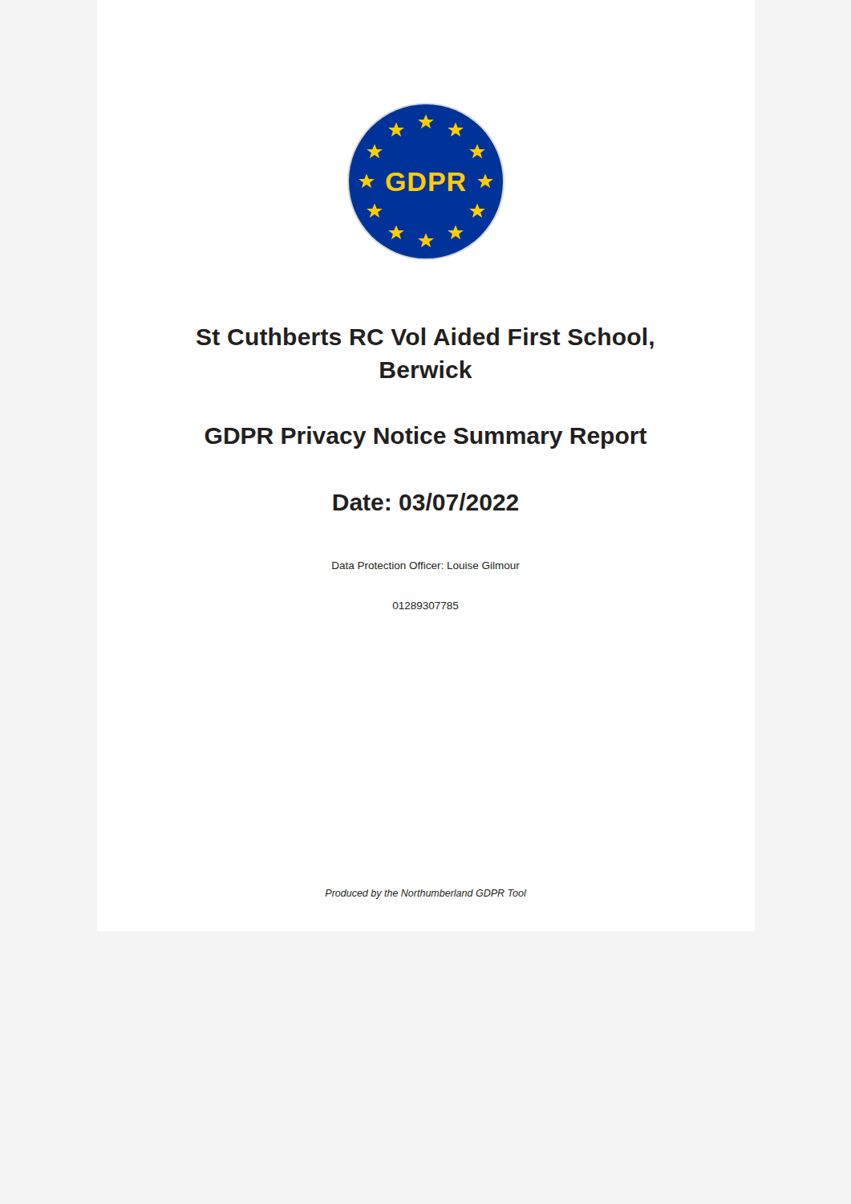GDPR
St Cuthberts RC Vol Aided First School, Berwick
GDPR Privacy Notice Summary Report
Date: 03/07/2022
Data Protection Officer: Louise Gilmour
01289307785
Produced by the Northumberland GDPR Tool